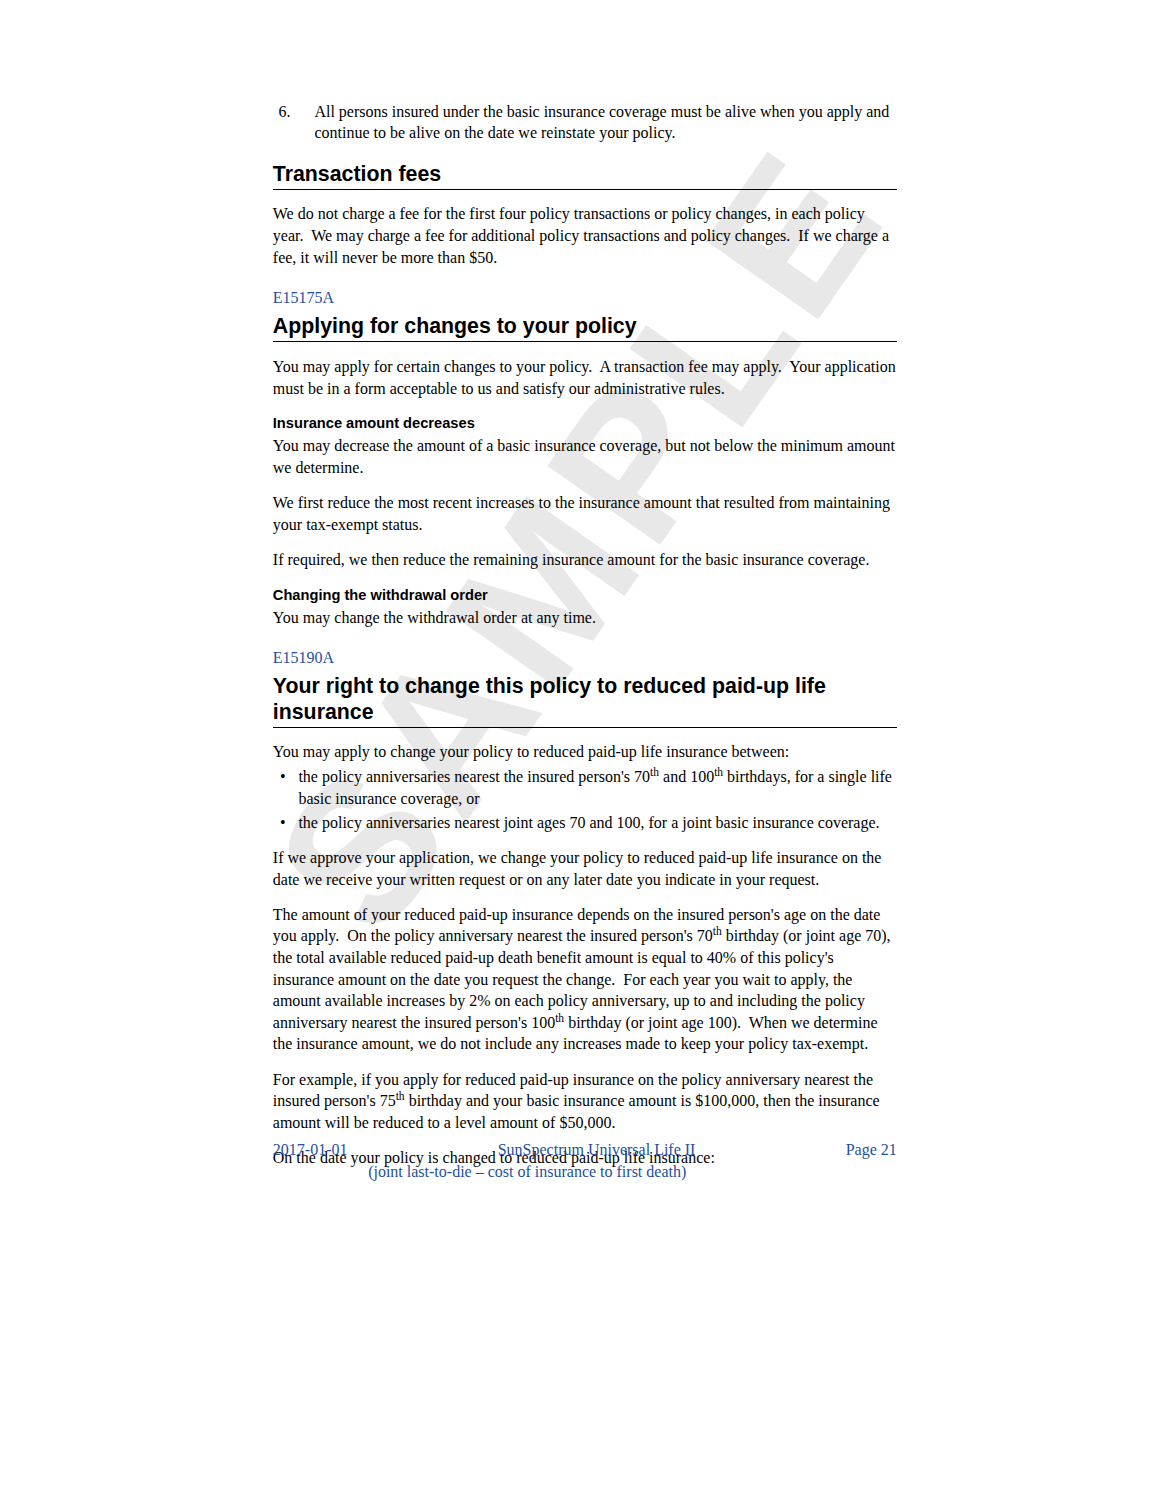SAMPLE
6. All persons insured under the basic insurance coverage must be alive when you apply and continue to be alive on the date we reinstate your policy.
Transaction fees
We do not charge a fee for the first four policy transactions or policy changes, in each policy year. We may charge a fee for additional policy transactions and policy changes. If we charge a fee, it will never be more than $50.
E15175A
Applying for changes to your policy
You may apply for certain changes to your policy. A transaction fee may apply. Your application must be in a form acceptable to us and satisfy our administrative rules.
Insurance amount decreases
You may decrease the amount of a basic insurance coverage, but not below the minimum amount we determine.
We first reduce the most recent increases to the insurance amount that resulted from maintaining your tax-exempt status.
If required, we then reduce the remaining insurance amount for the basic insurance coverage.
Changing the withdrawal order
You may change the withdrawal order at any time.
E15190A
Your right to change this policy to reduced paid-up life insurance
You may apply to change your policy to reduced paid-up life insurance between:
the policy anniversaries nearest the insured person's 70th and 100th birthdays, for a single life basic insurance coverage, or
the policy anniversaries nearest joint ages 70 and 100, for a joint basic insurance coverage.
If we approve your application, we change your policy to reduced paid-up life insurance on the date we receive your written request or on any later date you indicate in your request.
The amount of your reduced paid-up insurance depends on the insured person's age on the date you apply. On the policy anniversary nearest the insured person's 70th birthday (or joint age 70), the total available reduced paid-up death benefit amount is equal to 40% of this policy's insurance amount on the date you request the change. For each year you wait to apply, the amount available increases by 2% on each policy anniversary, up to and including the policy anniversary nearest the insured person's 100th birthday (or joint age 100). When we determine the insurance amount, we do not include any increases made to keep your policy tax-exempt.
For example, if you apply for reduced paid-up insurance on the policy anniversary nearest the insured person's 75th birthday and your basic insurance amount is $100,000, then the insurance amount will be reduced to a level amount of $50,000.
On the date your policy is changed to reduced paid-up life insurance:
2017-01-01
SunSpectrum Universal Life II
Page 21
(joint last-to-die – cost of insurance to first death)